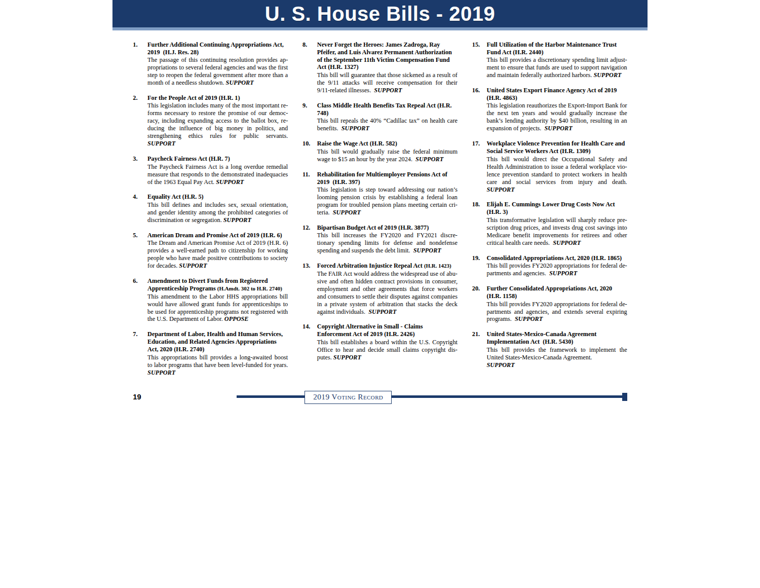U. S. House Bills - 2019
Further Additional Continuing Appropriations Act, 2019 (H.J. Res. 28) The passage of this continuing resolution provides appropriations to several federal agencies and was the first step to reopen the federal government after more than a month of a needless shutdown. SUPPORT
For the People Act of 2019 (H.R. 1) This legislation includes many of the most important reforms necessary to restore the promise of our democracy, including expanding access to the ballot box, reducing the influence of big money in politics, and strengthening ethics rules for public servants. SUPPORT
Paycheck Fairness Act (H.R. 7) The Paycheck Fairness Act is a long overdue remedial measure that responds to the demonstrated inadequacies of the 1963 Equal Pay Act. SUPPORT
Equality Act (H.R. 5) This bill defines and includes sex, sexual orientation, and gender identity among the prohibited categories of discrimination or segregation. SUPPORT
American Dream and Promise Act of 2019 (H.R. 6) The Dream and American Promise Act of 2019 (H.R. 6) provides a well-earned path to citizenship for working people who have made positive contributions to society for decades. SUPPORT
Amendment to Divert Funds from Registered Apprenticeship Programs (H.Amdt. 302 to H.R. 2740) This amendment to the Labor HHS appropriations bill would have allowed grant funds for apprenticeships to be used for apprenticeship programs not registered with the U.S. Department of Labor. OPPOSE
Department of Labor, Health and Human Services, Education, and Related Agencies Appropriations Act, 2020 (H.R. 2740) This appropriations bill provides a long-awaited boost to labor programs that have been level-funded for years. SUPPORT
Never Forget the Heroes: James Zadroga, Ray Pfeifer, and Luis Alvarez Permanent Authorization of the September 11th Victim Compensation Fund Act (H.R. 1327) This bill will guarantee that those sickened as a result of the 9/11 attacks will receive compensation for their 9/11-related illnesses. SUPPORT
Class Middle Health Benefits Tax Repeal Act (H.R. 748) This bill repeals the 40% “Cadillac tax” on health care benefits. SUPPORT
Raise the Wage Act (H.R. 582) This bill would gradually raise the federal minimum wage to $15 an hour by the year 2024. SUPPORT
Rehabilitation for Multiemployer Pensions Act of 2019 (H.R. 397) This legislation is step toward addressing our nation’s looming pension crisis by establishing a federal loan program for troubled pension plans meeting certain criteria. SUPPORT
Bipartisan Budget Act of 2019 (H.R. 3877) This bill increases the FY2020 and FY2021 discretionary spending limits for defense and nondefense spending and suspends the debt limit. SUPPORT
Forced Arbitration Injustice Repeal Act (H.R. 1423) The FAIR Act would address the widespread use of abusive and often hidden contract provisions in consumer, employment and other agreements that force workers and consumers to settle their disputes against companies in a private system of arbitration that stacks the deck against individuals. SUPPORT
Copyright Alternative in Small - Claims Enforcement Act of 2019 (H.R. 2426) This bill establishes a board within the U.S. Copyright Office to hear and decide small claims copyright disputes. SUPPORT
Full Utilization of the Harbor Maintenance Trust Fund Act (H.R. 2440) This bill provides a discretionary spending limit adjustment to ensure that funds are used to support navigation and maintain federally authorized harbors. SUPPORT
United States Export Finance Agency Act of 2019 (H.R. 4863) This legislation reauthorizes the Export-Import Bank for the next ten years and would gradually increase the bank’s lending authority by $40 billion, resulting in an expansion of projects. SUPPORT
Workplace Violence Prevention for Health Care and Social Service Workers Act (H.R. 1309) This bill would direct the Occupational Safety and Health Administration to issue a federal workplace violence prevention standard to protect workers in health care and social services from injury and death. SUPPORT
Elijah E. Cummings Lower Drug Costs Now Act (H.R. 3) This transformative legislation will sharply reduce prescription drug prices, and invests drug cost savings into Medicare benefit improvements for retirees and other critical health care needs. SUPPORT
Consolidated Appropriations Act, 2020 (H.R. 1865) This bill provides FY2020 appropriations for federal departments and agencies. SUPPORT
Further Consolidated Appropriations Act, 2020 (H.R. 1158) This bill provides FY2020 appropriations for federal departments and agencies, and extends several expiring programs. SUPPORT
United States-Mexico-Canada Agreement Implementation Act (H.R. 5430) This bill provides the framework to implement the United States-Mexico-Canada Agreement.
SUPPORT
19
2019 Voting Record